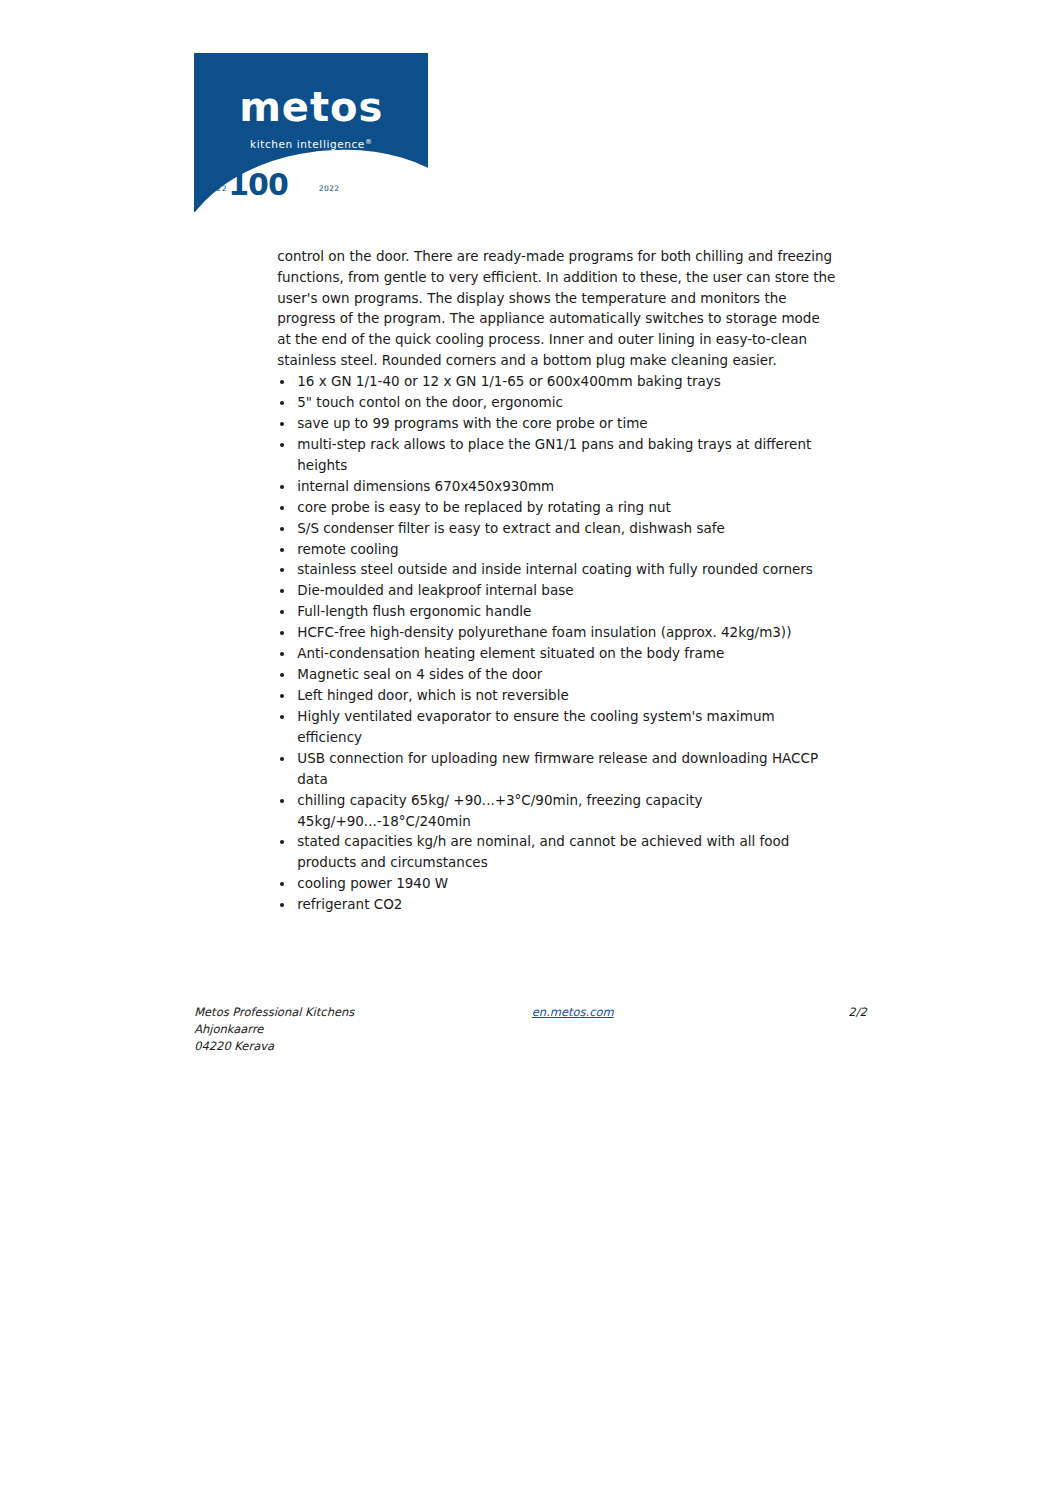metos
kitchen intelligence®
100
1922
2022
control on the door. There are ready-made programs for both chilling and freezing functions, from gentle to very efficient. In addition to these, the user can store the user's own programs. The display shows the temperature and monitors the progress of the program. The appliance automatically switches to storage mode at the end of the quick cooling process. Inner and outer lining in easy-to-clean stainless steel. Rounded corners and a bottom plug make cleaning easier.
16 x GN 1/1-40 or 12 x GN 1/1-65 or 600x400mm baking trays
5" touch contol on the door, ergonomic
save up to 99 programs with the core probe or time
multi-step rack allows to place the GN1/1 pans and baking trays at different heights
internal dimensions 670x450x930mm
core probe is easy to be replaced by rotating a ring nut
S/S condenser filter is easy to extract and clean, dishwash safe
remote cooling
stainless steel outside and inside internal coating with fully rounded corners
Die-moulded and leakproof internal base
Full-length flush ergonomic handle
HCFC-free high-density polyurethane foam insulation (approx. 42kg/m3))
Anti-condensation heating element situated on the body frame
Magnetic seal on 4 sides of the door
Left hinged door, which is not reversible
Highly ventilated evaporator to ensure the cooling system's maximum efficiency
USB connection for uploading new firmware release and downloading HACCP data
chilling capacity 65kg/ +90...+3°C/90min, freezing capacity 45kg/+90...-18°C/240min
stated capacities kg/h are nominal, and cannot be achieved with all food products and circumstances
cooling power 1940 W
refrigerant CO2
Metos Professional Kitchens Ahjonkaarre 04220 Kerava
en.metos.com
2/2